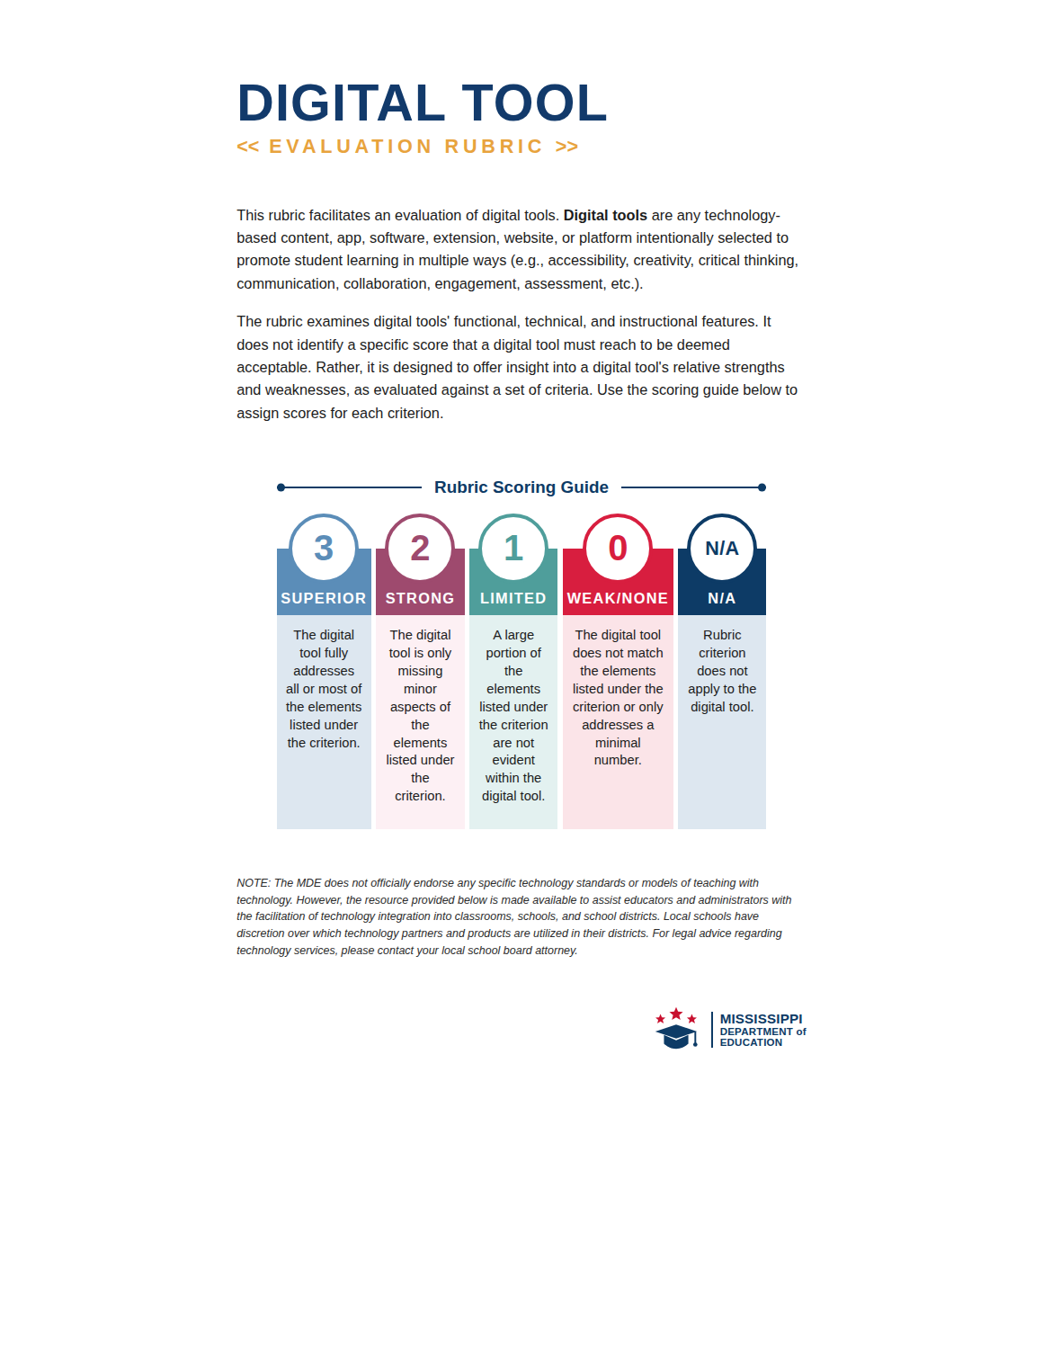DIGITAL TOOL
<< EVALUATION RUBRIC >>
This rubric facilitates an evaluation of digital tools. Digital tools are any technology-based content, app, software, extension, website, or platform intentionally selected to promote student learning in multiple ways (e.g., accessibility, creativity, critical thinking, communication, collaboration, engagement, assessment, etc.).
The rubric examines digital tools' functional, technical, and instructional features. It does not identify a specific score that a digital tool must reach to be deemed acceptable. Rather, it is designed to offer insight into a digital tool's relative strengths and weaknesses, as evaluated against a set of criteria. Use the scoring guide below to assign scores for each criterion.
Rubric Scoring Guide
3
SUPERIOR
The digital tool fully addresses all or most of the elements listed under the criterion.
2
STRONG
The digital tool is only missing minor aspects of the elements listed under the criterion.
1
LIMITED
A large portion of the elements listed under the criterion are not evident within the digital tool.
0
WEAK/NONE
The digital tool does not match the elements listed under the criterion or only addresses a minimal number.
N/A
N/A
Rubric criterion does not apply to the digital tool.
NOTE: The MDE does not officially endorse any specific technology standards or models of teaching with technology. However, the resource provided below is made available to assist educators and administrators with the facilitation of technology integration into classrooms, schools, and school districts. Local schools have discretion over which technology partners and products are utilized in their districts. For legal advice regarding technology services, please contact your local school board attorney.
MISSISSIPPI
DEPARTMENT of
EDUCATION